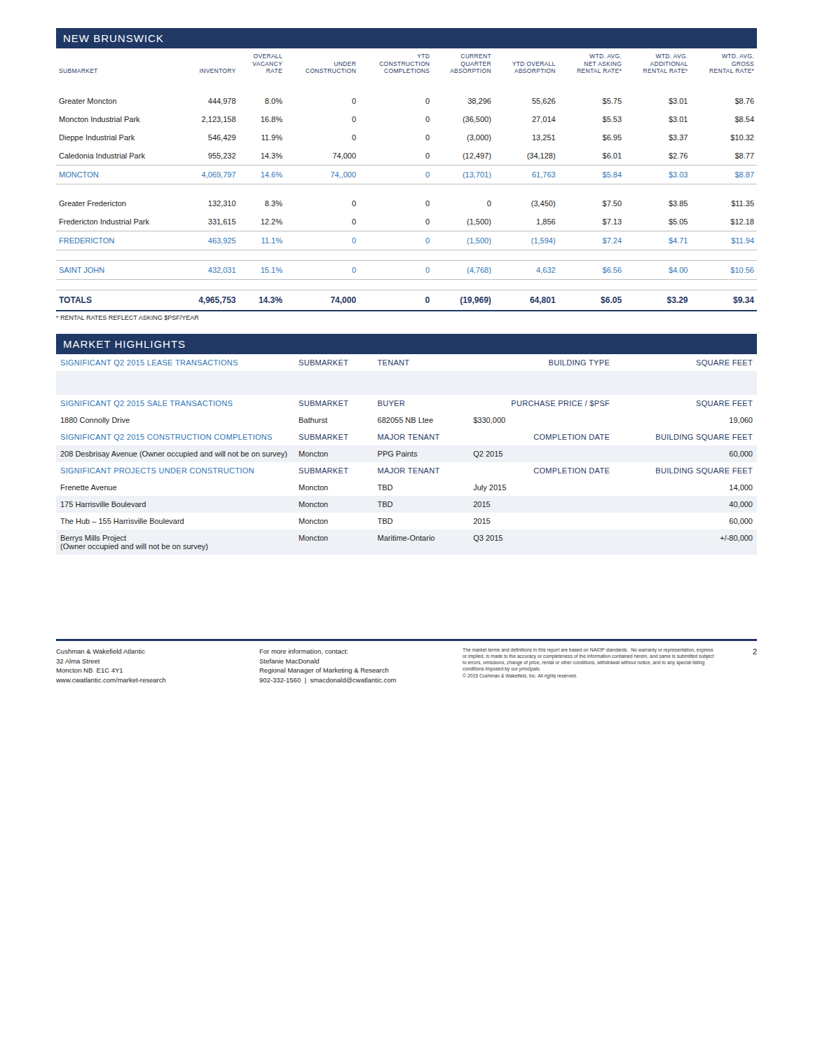NEW BRUNSWICK
| SUBMARKET | INVENTORY | OVERALL VACANCY RATE | UNDER CONSTRUCTION | YTD CONSTRUCTION COMPLETIONS | CURRENT QUARTER ABSORPTION | YTD OVERALL ABSORPTION | WTD. AVG. NET ASKING RENTAL RATE* | WTD. AVG. ADDITIONAL RENTAL RATE* | WTD. AVG. GROSS RENTAL RATE* |
| --- | --- | --- | --- | --- | --- | --- | --- | --- | --- |
| Greater Moncton | 444,978 | 8.0% | 0 | 0 | 38,296 | 55,626 | $5.75 | $3.01 | $8.76 |
| Moncton Industrial Park | 2,123,158 | 16.8% | 0 | 0 | (36,500) | 27,014 | $5.53 | $3.01 | $8.54 |
| Dieppe Industrial Park | 546,429 | 11.9% | 0 | 0 | (3,000) | 13,251 | $6.95 | $3.37 | $10.32 |
| Caledonia Industrial Park | 955,232 | 14.3% | 74,000 | 0 | (12,497) | (34,128) | $6.01 | $2.76 | $8.77 |
| MONCTON | 4,069,797 | 14.6% | 74,,000 | 0 | (13,701) | 61,763 | $5.84 | $3.03 | $8.87 |
| Greater Fredericton | 132,310 | 8.3% | 0 | 0 | 0 | (3,450) | $7.50 | $3.85 | $11.35 |
| Fredericton Industrial Park | 331,615 | 12.2% | 0 | 0 | (1,500) | 1,856 | $7.13 | $5.05 | $12.18 |
| FREDERICTON | 463,925 | 11.1% | 0 | 0 | (1,500) | (1,594) | $7.24 | $4.71 | $11.94 |
| SAINT JOHN | 432,031 | 15.1% | 0 | 0 | (4,768) | 4,632 | $6.56 | $4.00 | $10.56 |
| TOTALS | 4,965,753 | 14.3% | 74,000 | 0 | (19,969) | 64,801 | $6.05 | $3.29 | $9.34 |
* RENTAL RATES REFLECT ASKING $PSF/YEAR
MARKET HIGHLIGHTS
| SIGNIFICANT Q2 2015 LEASE TRANSACTIONS | SUBMARKET | TENANT | BUILDING TYPE | SQUARE FEET |
| SIGNIFICANT Q2 2015 SALE TRANSACTIONS | SUBMARKET | BUYER | PURCHASE PRICE / $PSF | SQUARE FEET |
| 1880 Connolly Drive | Bathurst | 682055 NB Ltee | $330,000 | 19,060 |
| SIGNIFICANT Q2 2015 CONSTRUCTION COMPLETIONS | SUBMARKET | MAJOR TENANT | COMPLETION DATE | BUILDING SQUARE FEET |
| 208 Desbrisay Avenue (Owner occupied and will not be on survey) | Moncton | PPG Paints | Q2 2015 | 60,000 |
| SIGNIFICANT PROJECTS UNDER CONSTRUCTION | SUBMARKET | MAJOR TENANT | COMPLETION DATE | BUILDING SQUARE FEET |
| Frenette Avenue | Moncton | TBD | July 2015 | 14,000 |
| 175 Harrisville Boulevard | Moncton | TBD | 2015 | 40,000 |
| The Hub – 155 Harrisville Boulevard | Moncton | TBD | 2015 | 60,000 |
| Berrys Mills Project (Owner occupied and will not be on survey) | Moncton | Maritime-Ontario | Q3 2015 | +/-80,000 |
Cushman & Wakefield Atlantic
32 Alma Street
Moncton NB E1C 4Y1
www.cwatlantic.com/market-research
For more information, contact:
Stefanie MacDonald
Regional Manager of Marketing & Research
902-332-1560 | smacdonald@cwatlantic.com
The market terms and definitions in this report are based on NAIOP standards. No warranty or representation, express or implied, is made to the accuracy or completeness of the information contained herein, and same is submitted subject to errors, omissions, change of price, rental or other conditions, withdrawal without notice, and to any special listing conditions imposed by our principals.
© 2015 Cushman & Wakefield, Inc. All rights reserved.
2